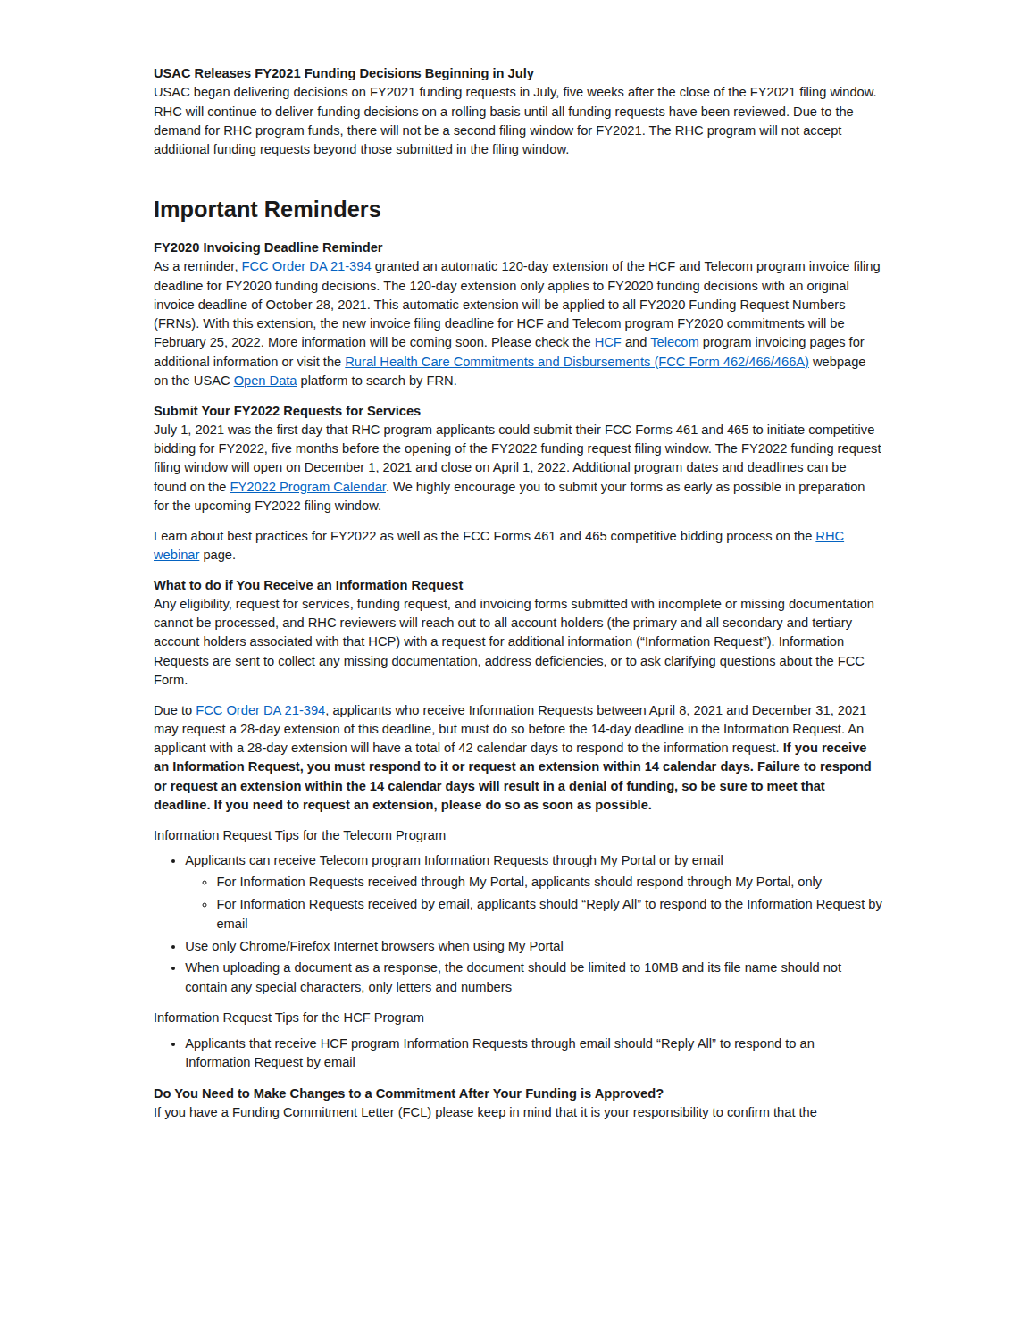USAC Releases FY2021 Funding Decisions Beginning in July
USAC began delivering decisions on FY2021 funding requests in July, five weeks after the close of the FY2021 filing window. RHC will continue to deliver funding decisions on a rolling basis until all funding requests have been reviewed. Due to the demand for RHC program funds, there will not be a second filing window for FY2021. The RHC program will not accept additional funding requests beyond those submitted in the filing window.
Important Reminders
FY2020 Invoicing Deadline Reminder
As a reminder, FCC Order DA 21-394 granted an automatic 120-day extension of the HCF and Telecom program invoice filing deadline for FY2020 funding decisions. The 120-day extension only applies to FY2020 funding decisions with an original invoice deadline of October 28, 2021. This automatic extension will be applied to all FY2020 Funding Request Numbers (FRNs). With this extension, the new invoice filing deadline for HCF and Telecom program FY2020 commitments will be February 25, 2022. More information will be coming soon. Please check the HCF and Telecom program invoicing pages for additional information or visit the Rural Health Care Commitments and Disbursements (FCC Form 462/466/466A) webpage on the USAC Open Data platform to search by FRN.
Submit Your FY2022 Requests for Services
July 1, 2021 was the first day that RHC program applicants could submit their FCC Forms 461 and 465 to initiate competitive bidding for FY2022, five months before the opening of the FY2022 funding request filing window. The FY2022 funding request filing window will open on December 1, 2021 and close on April 1, 2022. Additional program dates and deadlines can be found on the FY2022 Program Calendar. We highly encourage you to submit your forms as early as possible in preparation for the upcoming FY2022 filing window.
Learn about best practices for FY2022 as well as the FCC Forms 461 and 465 competitive bidding process on the RHC webinar page.
What to do if You Receive an Information Request
Any eligibility, request for services, funding request, and invoicing forms submitted with incomplete or missing documentation cannot be processed, and RHC reviewers will reach out to all account holders (the primary and all secondary and tertiary account holders associated with that HCP) with a request for additional information (“Information Request”). Information Requests are sent to collect any missing documentation, address deficiencies, or to ask clarifying questions about the FCC Form.
Due to FCC Order DA 21-394, applicants who receive Information Requests between April 8, 2021 and December 31, 2021 may request a 28-day extension of this deadline, but must do so before the 14-day deadline in the Information Request. An applicant with a 28-day extension will have a total of 42 calendar days to respond to the information request. If you receive an Information Request, you must respond to it or request an extension within 14 calendar days. Failure to respond or request an extension within the 14 calendar days will result in a denial of funding, so be sure to meet that deadline. If you need to request an extension, please do so as soon as possible.
Information Request Tips for the Telecom Program
Applicants can receive Telecom program Information Requests through My Portal or by email
For Information Requests received through My Portal, applicants should respond through My Portal, only
For Information Requests received by email, applicants should “Reply All” to respond to the Information Request by email
Use only Chrome/Firefox Internet browsers when using My Portal
When uploading a document as a response, the document should be limited to 10MB and its file name should not contain any special characters, only letters and numbers
Information Request Tips for the HCF Program
Applicants that receive HCF program Information Requests through email should “Reply All” to respond to an Information Request by email
Do You Need to Make Changes to a Commitment After Your Funding is Approved?
If you have a Funding Commitment Letter (FCL) please keep in mind that it is your responsibility to confirm that the